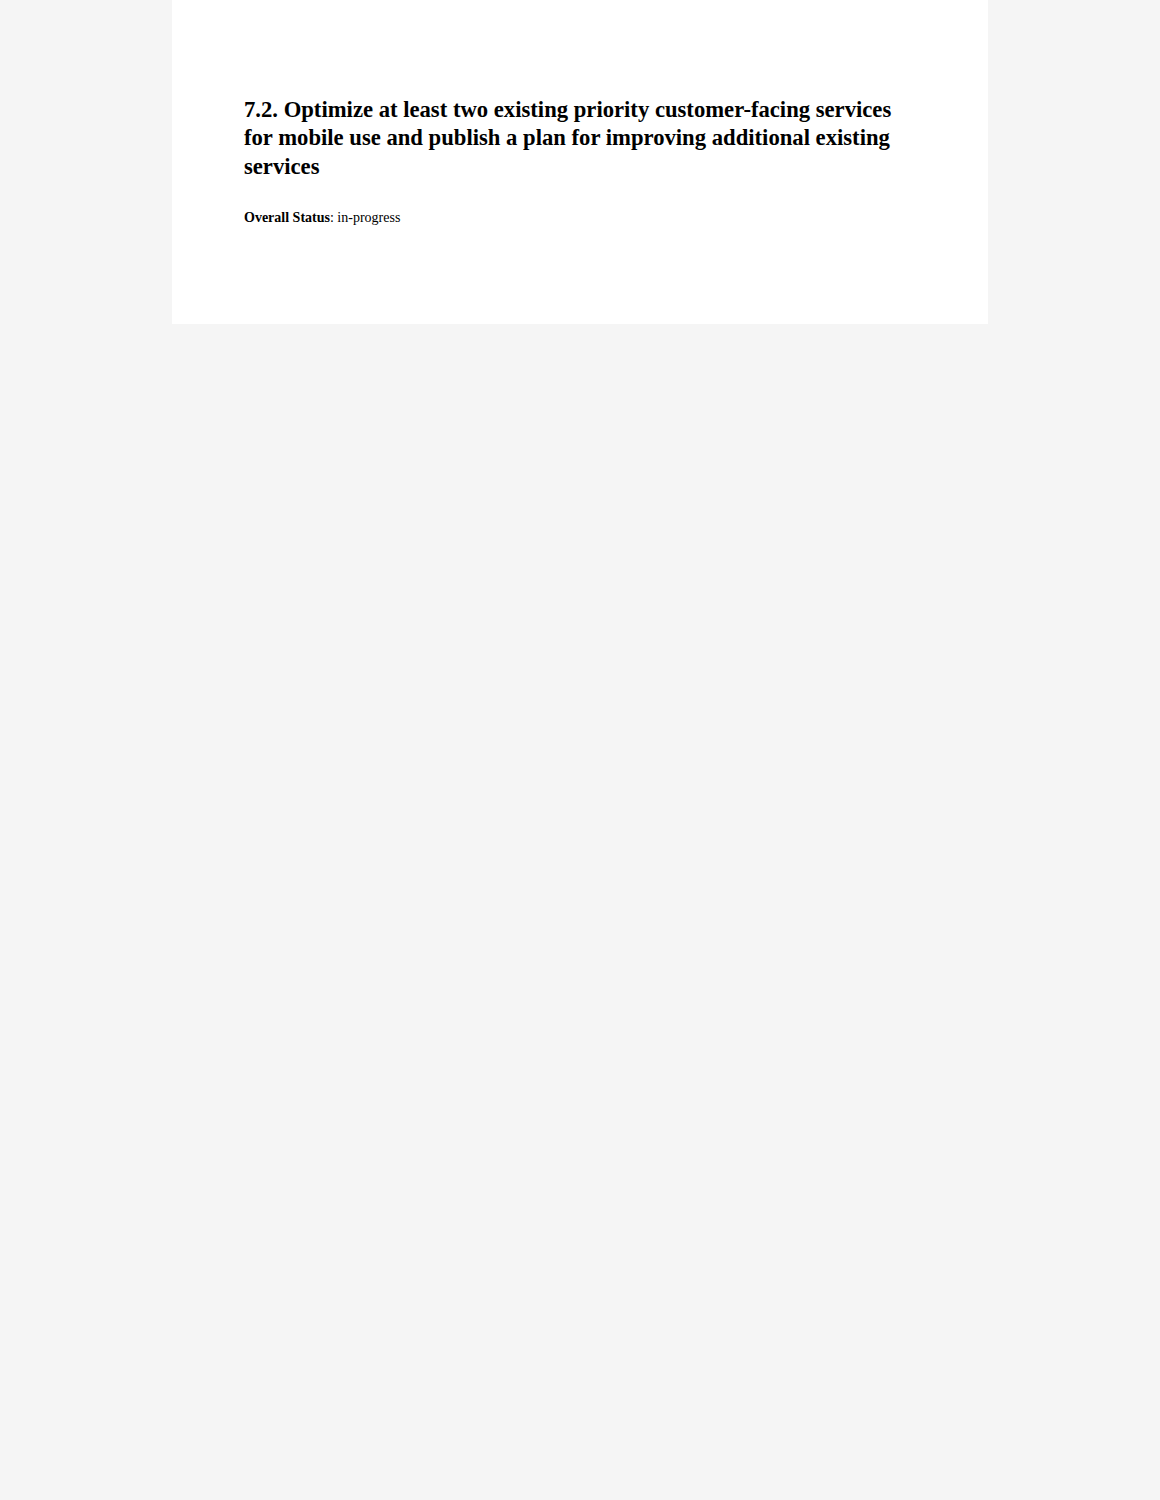7.2. Optimize at least two existing priority customer-facing services for mobile use and publish a plan for improving additional existing services
Overall Status: in-progress